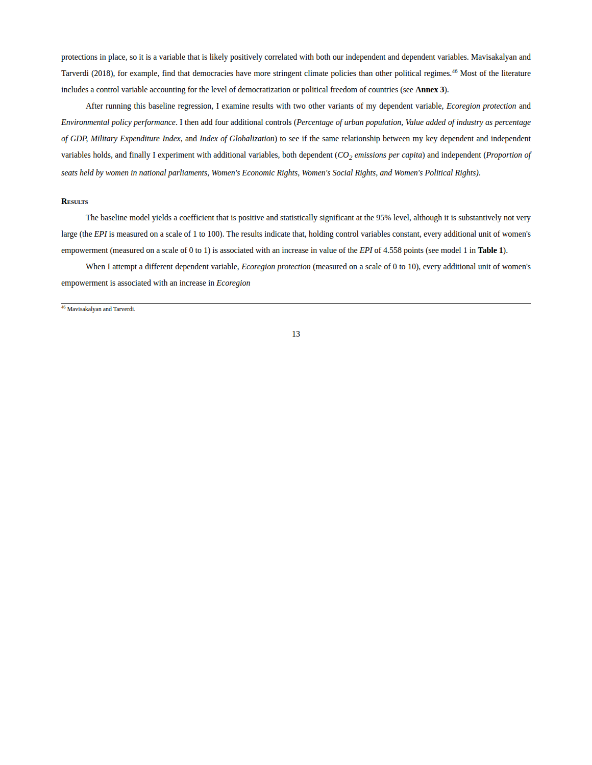protections in place, so it is a variable that is likely positively correlated with both our independent and dependent variables. Mavisakalyan and Tarverdi (2018), for example, find that democracies have more stringent climate policies than other political regimes.46 Most of the literature includes a control variable accounting for the level of democratization or political freedom of countries (see Annex 3).
After running this baseline regression, I examine results with two other variants of my dependent variable, Ecoregion protection and Environmental policy performance. I then add four additional controls (Percentage of urban population, Value added of industry as percentage of GDP, Military Expenditure Index, and Index of Globalization) to see if the same relationship between my key dependent and independent variables holds, and finally I experiment with additional variables, both dependent (CO2 emissions per capita) and independent (Proportion of seats held by women in national parliaments, Women's Economic Rights, Women's Social Rights, and Women's Political Rights).
Results
The baseline model yields a coefficient that is positive and statistically significant at the 95% level, although it is substantively not very large (the EPI is measured on a scale of 1 to 100). The results indicate that, holding control variables constant, every additional unit of women's empowerment (measured on a scale of 0 to 1) is associated with an increase in value of the EPI of 4.558 points (see model 1 in Table 1).
When I attempt a different dependent variable, Ecoregion protection (measured on a scale of 0 to 10), every additional unit of women's empowerment is associated with an increase in Ecoregion
46 Mavisakalyan and Tarverdi.
13